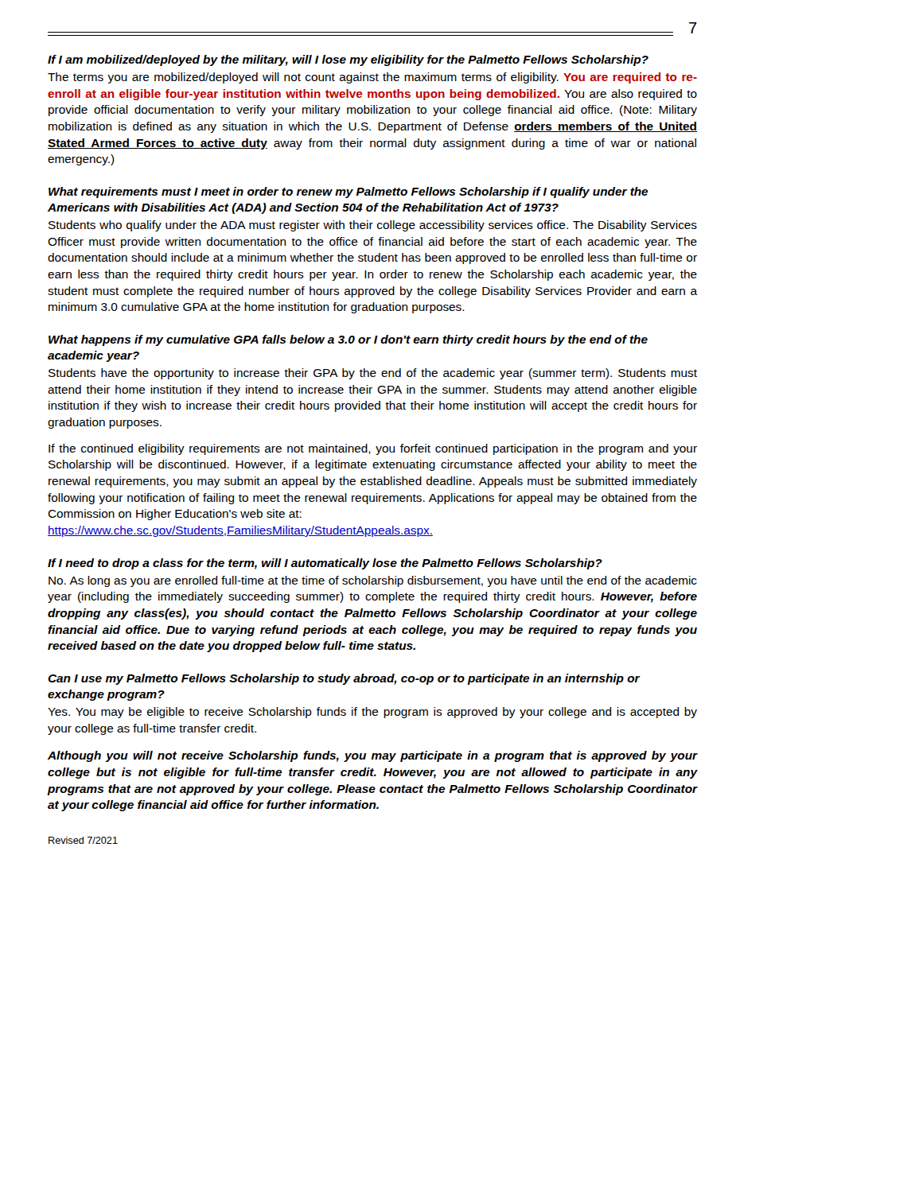7
If I am mobilized/deployed by the military, will I lose my eligibility for the Palmetto Fellows Scholarship?
The terms you are mobilized/deployed will not count against the maximum terms of eligibility. You are required to re-enroll at an eligible four-year institution within twelve months upon being demobilized. You are also required to provide official documentation to verify your military mobilization to your college financial aid office. (Note: Military mobilization is defined as any situation in which the U.S. Department of Defense orders members of the United Stated Armed Forces to active duty away from their normal duty assignment during a time of war or national emergency.)
What requirements must I meet in order to renew my Palmetto Fellows Scholarship if I qualify under the Americans with Disabilities Act (ADA) and Section 504 of the Rehabilitation Act of 1973?
Students who qualify under the ADA must register with their college accessibility services office. The Disability Services Officer must provide written documentation to the office of financial aid before the start of each academic year. The documentation should include at a minimum whether the student has been approved to be enrolled less than full-time or earn less than the required thirty credit hours per year. In order to renew the Scholarship each academic year, the student must complete the required number of hours approved by the college Disability Services Provider and earn a minimum 3.0 cumulative GPA at the home institution for graduation purposes.
What happens if my cumulative GPA falls below a 3.0 or I don't earn thirty credit hours by the end of the academic year?
Students have the opportunity to increase their GPA by the end of the academic year (summer term). Students must attend their home institution if they intend to increase their GPA in the summer. Students may attend another eligible institution if they wish to increase their credit hours provided that their home institution will accept the credit hours for graduation purposes.
If the continued eligibility requirements are not maintained, you forfeit continued participation in the program and your Scholarship will be discontinued. However, if a legitimate extenuating circumstance affected your ability to meet the renewal requirements, you may submit an appeal by the established deadline. Appeals must be submitted immediately following your notification of failing to meet the renewal requirements. Applications for appeal may be obtained from the Commission on Higher Education's web site at:
https://www.che.sc.gov/Students,FamiliesMilitary/StudentAppeals.aspx.
If I need to drop a class for the term, will I automatically lose the Palmetto Fellows Scholarship?
No. As long as you are enrolled full-time at the time of scholarship disbursement, you have until the end of the academic year (including the immediately succeeding summer) to complete the required thirty credit hours. However, before dropping any class(es), you should contact the Palmetto Fellows Scholarship Coordinator at your college financial aid office. Due to varying refund periods at each college, you may be required to repay funds you received based on the date you dropped below full- time status.
Can I use my Palmetto Fellows Scholarship to study abroad, co-op or to participate in an internship or exchange program?
Yes. You may be eligible to receive Scholarship funds if the program is approved by your college and is accepted by your college as full-time transfer credit.
Although you will not receive Scholarship funds, you may participate in a program that is approved by your college but is not eligible for full-time transfer credit. However, you are not allowed to participate in any programs that are not approved by your college. Please contact the Palmetto Fellows Scholarship Coordinator at your college financial aid office for further information.
Revised 7/2021